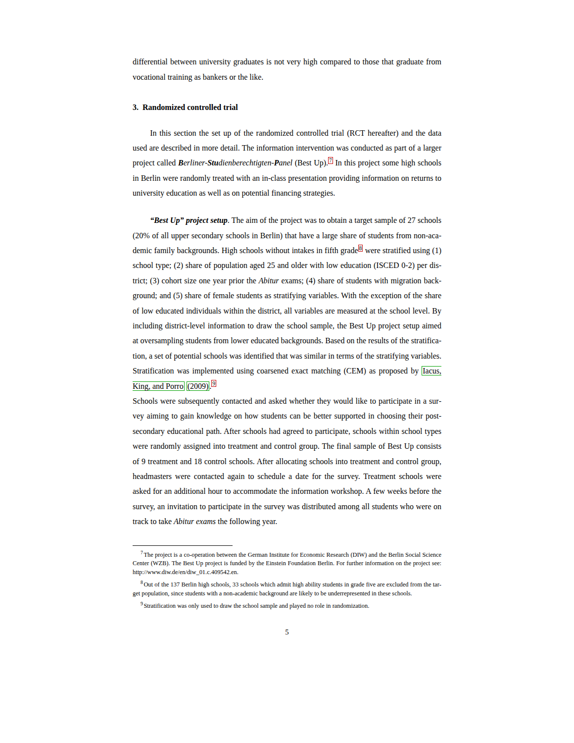differential between university graduates is not very high compared to those that graduate from vocational training as bankers or the like.
3. Randomized controlled trial
In this section the set up of the randomized controlled trial (RCT hereafter) and the data used are described in more detail. The information intervention was conducted as part of a larger project called Berliner-Stu dienberechtigten-Panel (Best Up).7 In this project some high schools in Berlin were randomly treated with an in-class presentation providing information on returns to university education as well as on potential financing strategies.
“Best Up” project setup. The aim of the project was to obtain a target sample of 27 schools (20% of all upper secondary schools in Berlin) that have a large share of students from non-academic family backgrounds. High schools without intakes in fifth grade8 were stratified using (1) school type; (2) share of population aged 25 and older with low education (ISCED 0-2) per district; (3) cohort size one year prior the Abitur exams; (4) share of students with migration background; and (5) share of female students as stratifying variables. With the exception of the share of low educated individuals within the district, all variables are measured at the school level. By including district-level information to draw the school sample, the Best Up project setup aimed at oversampling students from lower educated backgrounds. Based on the results of the stratification, a set of potential schools was identified that was similar in terms of the stratifying variables. Stratification was implemented using coarsened exact matching (CEM) as proposed by Iacus, King, and Porro (2009).9
Schools were subsequently contacted and asked whether they would like to participate in a survey aiming to gain knowledge on how students can be better supported in choosing their post-secondary educational path. After schools had agreed to participate, schools within school types were randomly assigned into treatment and control group. The final sample of Best Up consists of 9 treatment and 18 control schools. After allocating schools into treatment and control group, headmasters were contacted again to schedule a date for the survey. Treatment schools were asked for an additional hour to accommodate the information workshop. A few weeks before the survey, an invitation to participate in the survey was distributed among all students who were on track to take Abitur exams the following year.
7 The project is a co-operation between the German Institute for Economic Research (DIW) and the Berlin Social Science Center (WZB). The Best Up project is funded by the Einstein Foundation Berlin. For further information on the project see: http://www.diw.de/en/diw_01.c.409542.en.
8 Out of the 137 Berlin high schools, 33 schools which admit high ability students in grade five are excluded from the target population, since students with a non-academic background are likely to be underrepresented in these schools.
9 Stratification was only used to draw the school sample and played no role in randomization.
5